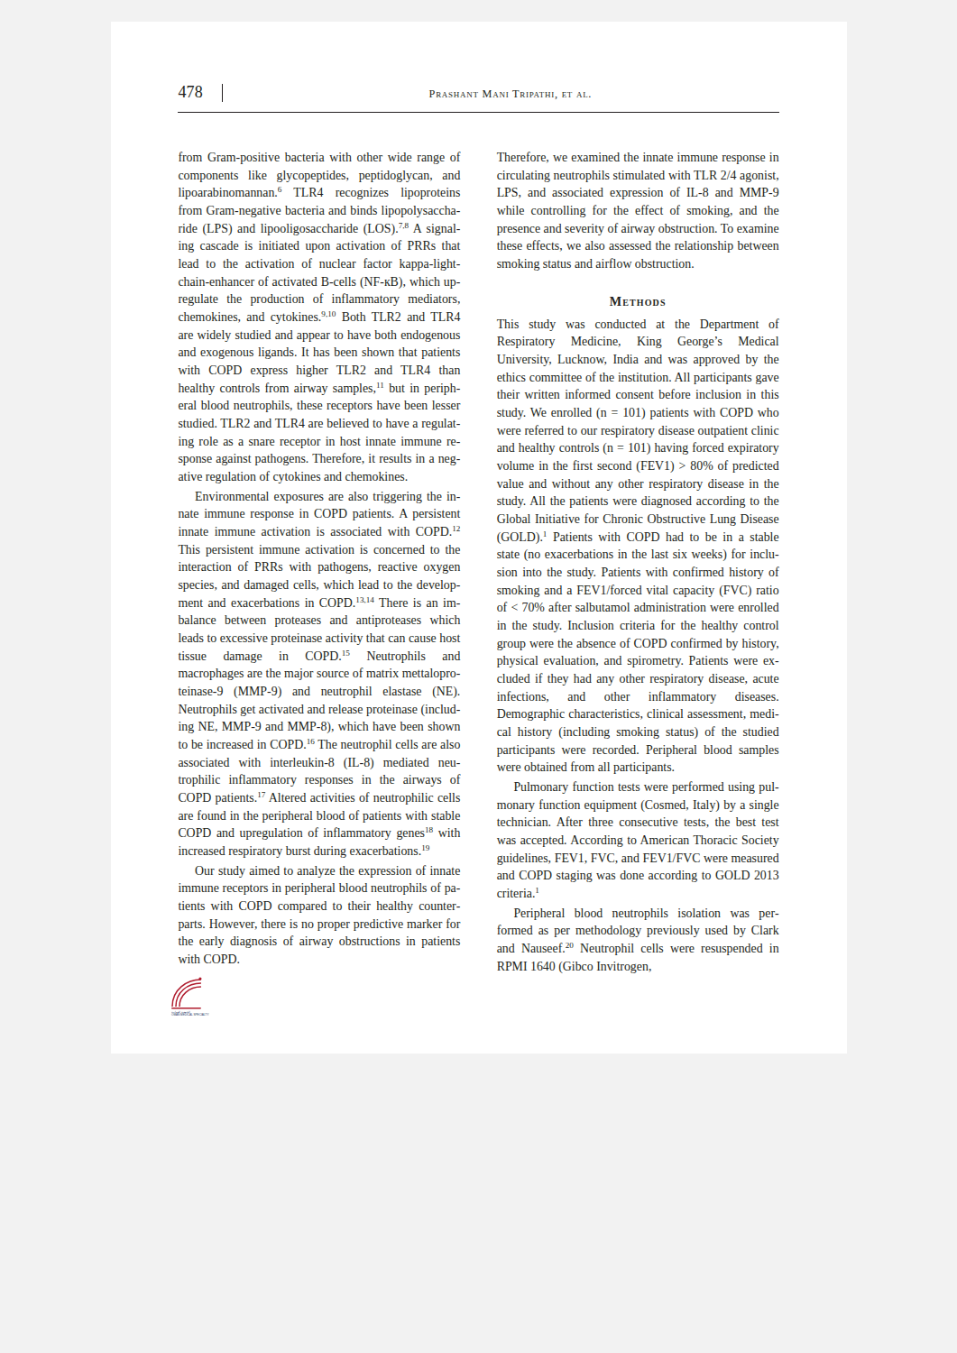478
Prashant Mani Tripathi, et al.
from Gram-positive bacteria with other wide range of components like glycopeptides, peptidoglycan, and lipoarabinomannan.6 TLR4 recognizes lipoproteins from Gram-negative bacteria and binds lipopolysaccharide (LPS) and lipooligosaccharide (LOS).7,8 A signaling cascade is initiated upon activation of PRRs that lead to the activation of nuclear factor kappa-light-chain-enhancer of activated B-cells (NF-кB), which up-regulate the production of inflammatory mediators, chemokines, and cytokines.9,10 Both TLR2 and TLR4 are widely studied and appear to have both endogenous and exogenous ligands. It has been shown that patients with COPD express higher TLR2 and TLR4 than healthy controls from airway samples,11 but in peripheral blood neutrophils, these receptors have been lesser studied. TLR2 and TLR4 are believed to have a regulating role as a snare receptor in host innate immune response against pathogens. Therefore, it results in a negative regulation of cytokines and chemokines.
Environmental exposures are also triggering the innate immune response in COPD patients. A persistent innate immune activation is associated with COPD.12 This persistent immune activation is concerned to the interaction of PRRs with pathogens, reactive oxygen species, and damaged cells, which lead to the development and exacerbations in COPD.13,14 There is an imbalance between proteases and antiproteases which leads to excessive proteinase activity that can cause host tissue damage in COPD.15 Neutrophils and macrophages are the major source of matrix mettaloproteinase-9 (MMP-9) and neutrophil elastase (NE). Neutrophils get activated and release proteinase (including NE, MMP-9 and MMP-8), which have been shown to be increased in COPD.16 The neutrophil cells are also associated with interleukin-8 (IL-8) mediated neutrophilic inflammatory responses in the airways of COPD patients.17 Altered activities of neutrophilic cells are found in the peripheral blood of patients with stable COPD and upregulation of inflammatory genes18 with increased respiratory burst during exacerbations.19
Our study aimed to analyze the expression of innate immune receptors in peripheral blood neutrophils of patients with COPD compared to their healthy counterparts. However, there is no proper predictive marker for the early diagnosis of airway obstructions in patients with COPD.
Therefore, we examined the innate immune response in circulating neutrophils stimulated with TLR 2/4 agonist, LPS, and associated expression of IL-8 and MMP-9 while controlling for the effect of smoking, and the presence and severity of airway obstruction. To examine these effects, we also assessed the relationship between smoking status and airflow obstruction.
Methods
This study was conducted at the Department of Respiratory Medicine, King George’s Medical University, Lucknow, India and was approved by the ethics committee of the institution. All participants gave their written informed consent before inclusion in this study. We enrolled (n = 101) patients with COPD who were referred to our respiratory disease outpatient clinic and healthy controls (n = 101) having forced expiratory volume in the first second (FEV1) > 80% of predicted value and without any other respiratory disease in the study. All the patients were diagnosed according to the Global Initiative for Chronic Obstructive Lung Disease (GOLD).1 Patients with COPD had to be in a stable state (no exacerbations in the last six weeks) for inclusion into the study. Patients with confirmed history of smoking and a FEV1/forced vital capacity (FVC) ratio of < 70% after salbutamol administration were enrolled in the study. Inclusion criteria for the healthy control group were the absence of COPD confirmed by history, physical evaluation, and spirometry. Patients were excluded if they had any other respiratory disease, acute infections, and other inflammatory diseases. Demographic characteristics, clinical assessment, medical history (including smoking status) of the studied participants were recorded. Peripheral blood samples were obtained from all participants.
Pulmonary function tests were performed using pulmonary function equipment (Cosmed, Italy) by a single technician. After three consecutive tests, the best test was accepted. According to American Thoracic Society guidelines, FEV1, FVC, and FEV1/FVC were measured and COPD staging was done according to GOLD 2013 criteria.1
Peripheral blood neutrophils isolation was performed as per methodology previously used by Clark and Nauseef.20 Neutrophil cells were resuspended in RPMI 1640 (Gibco Invitrogen,
الجمعية العمانية OMAN MEDICAL SPECIALTY BOARD